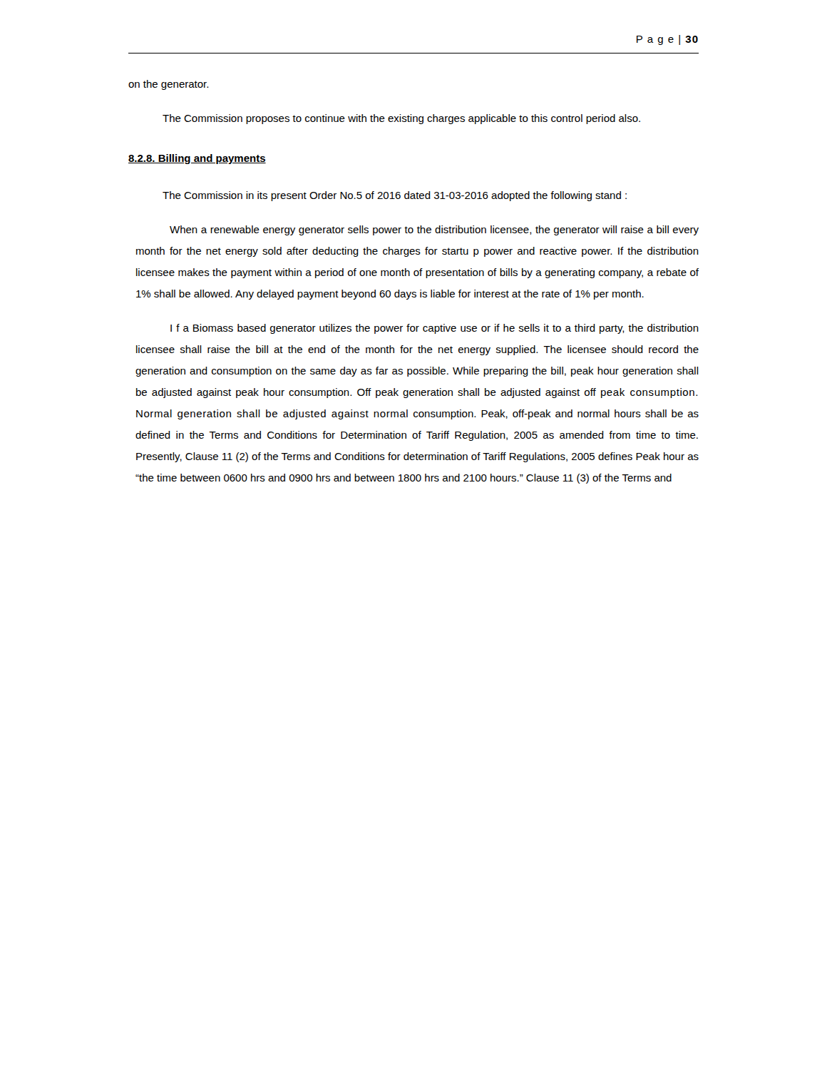P a g e | 30
on the generator.
The Commission proposes to continue with the existing charges applicable to this control period also.
8.2.8. Billing and payments
The Commission in its present Order No.5 of 2016 dated 31-03-2016 adopted the following stand :
When a renewable energy generator sells power to the distribution licensee, the generator will raise a bill every month for the net energy sold after deducting the charges for startu p power and reactive power. If the distribution licensee makes the payment within a period of one month of presentation of bills by a generating company, a rebate of 1% shall be allowed. Any delayed payment beyond 60 days is liable for interest at the rate of 1% per month.
I f a Biomass based generator utilizes the power for captive use or if he sells it to a third party, the distribution licensee shall raise the bill at the end of the month for the net energy supplied. The licensee should record the generation and consumption on the same day as far as possible. While preparing the bill, peak hour generation shall be adjusted against peak hour consumption. Off peak generation shall be adjusted against off peak consumption. Normal generation shall be adjusted against normal consumption. Peak, off-peak and normal hours shall be as defined in the Terms and Conditions for Determination of Tariff Regulation, 2005 as amended from time to time. Presently, Clause 11 (2) of the Terms and Conditions for determination of Tariff Regulations, 2005 defines Peak hour as “the time between 0600 hrs and 0900 hrs and between 1800 hrs and 2100 hours.” Clause 11 (3) of the Terms and